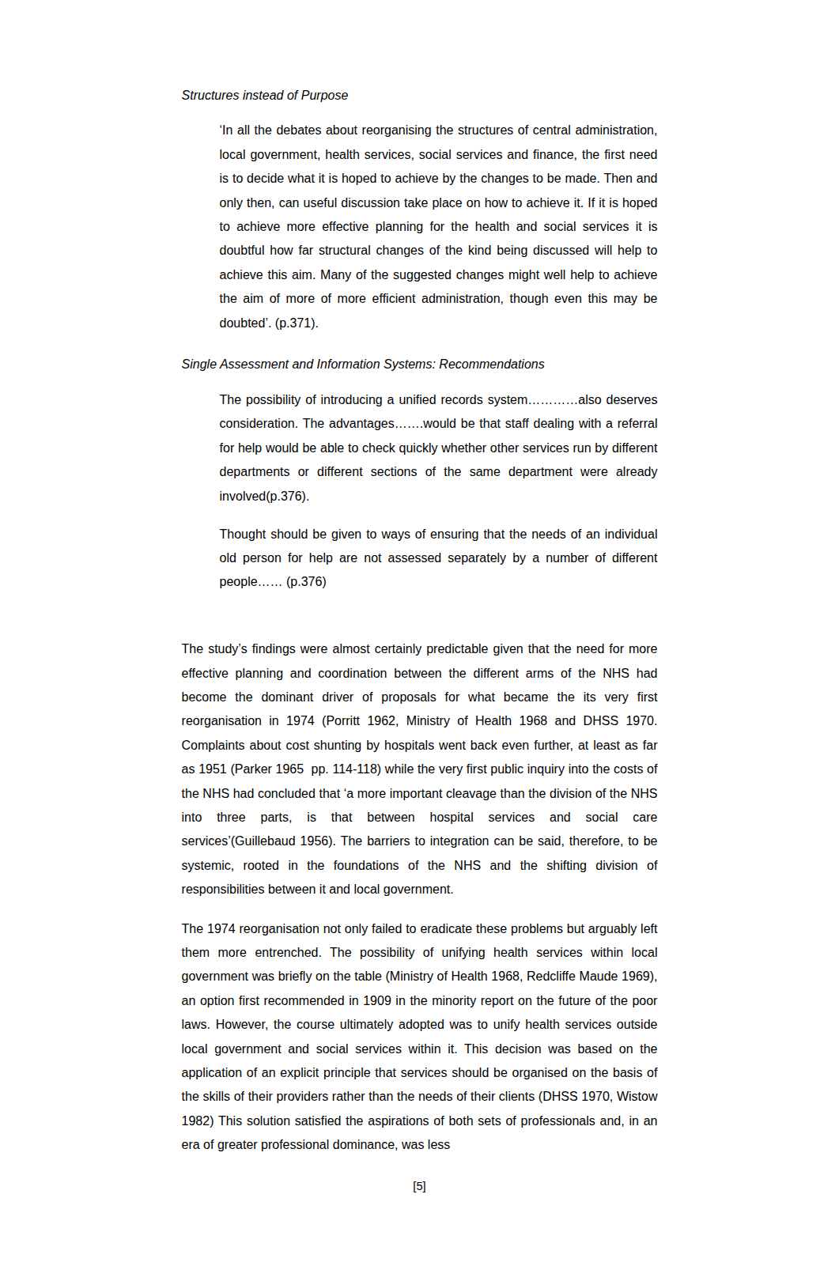Structures instead of Purpose
‘In all the debates about reorganising the structures of central administration, local government, health services, social services and finance, the first need is to decide what it is hoped to achieve by the changes to be made. Then and only then, can useful discussion take place on how to achieve it. If it is hoped to achieve more effective planning for the health and social services it is doubtful how far structural changes of the kind being discussed will help to achieve this aim. Many of the suggested changes might well help to achieve the aim of more of more efficient administration, though even this may be doubted’. (p.371).
Single Assessment and Information Systems: Recommendations
The possibility of introducing a unified records system…………also deserves consideration. The advantages…….would be that staff dealing with a referral for help would be able to check quickly whether other services run by different departments or different sections of the same department were already involved(p.376).
Thought should be given to ways of ensuring that the needs of an individual old person for help are not assessed separately by a number of different people…… (p.376)
The study’s findings were almost certainly predictable given that the need for more effective planning and coordination between the different arms of the NHS had become the dominant driver of proposals for what became the its very first reorganisation in 1974 (Porritt 1962, Ministry of Health 1968 and DHSS 1970. Complaints about cost shunting by hospitals went back even further, at least as far as 1951 (Parker 1965 pp. 114-118) while the very first public inquiry into the costs of the NHS had concluded that ‘a more important cleavage than the division of the NHS into three parts, is that between hospital services and social care services’(Guillebaud 1956). The barriers to integration can be said, therefore, to be systemic, rooted in the foundations of the NHS and the shifting division of responsibilities between it and local government.
The 1974 reorganisation not only failed to eradicate these problems but arguably left them more entrenched. The possibility of unifying health services within local government was briefly on the table (Ministry of Health 1968, Redcliffe Maude 1969), an option first recommended in 1909 in the minority report on the future of the poor laws. However, the course ultimately adopted was to unify health services outside local government and social services within it. This decision was based on the application of an explicit principle that services should be organised on the basis of the skills of their providers rather than the needs of their clients (DHSS 1970, Wistow 1982) This solution satisfied the aspirations of both sets of professionals and, in an era of greater professional dominance, was less
[5]